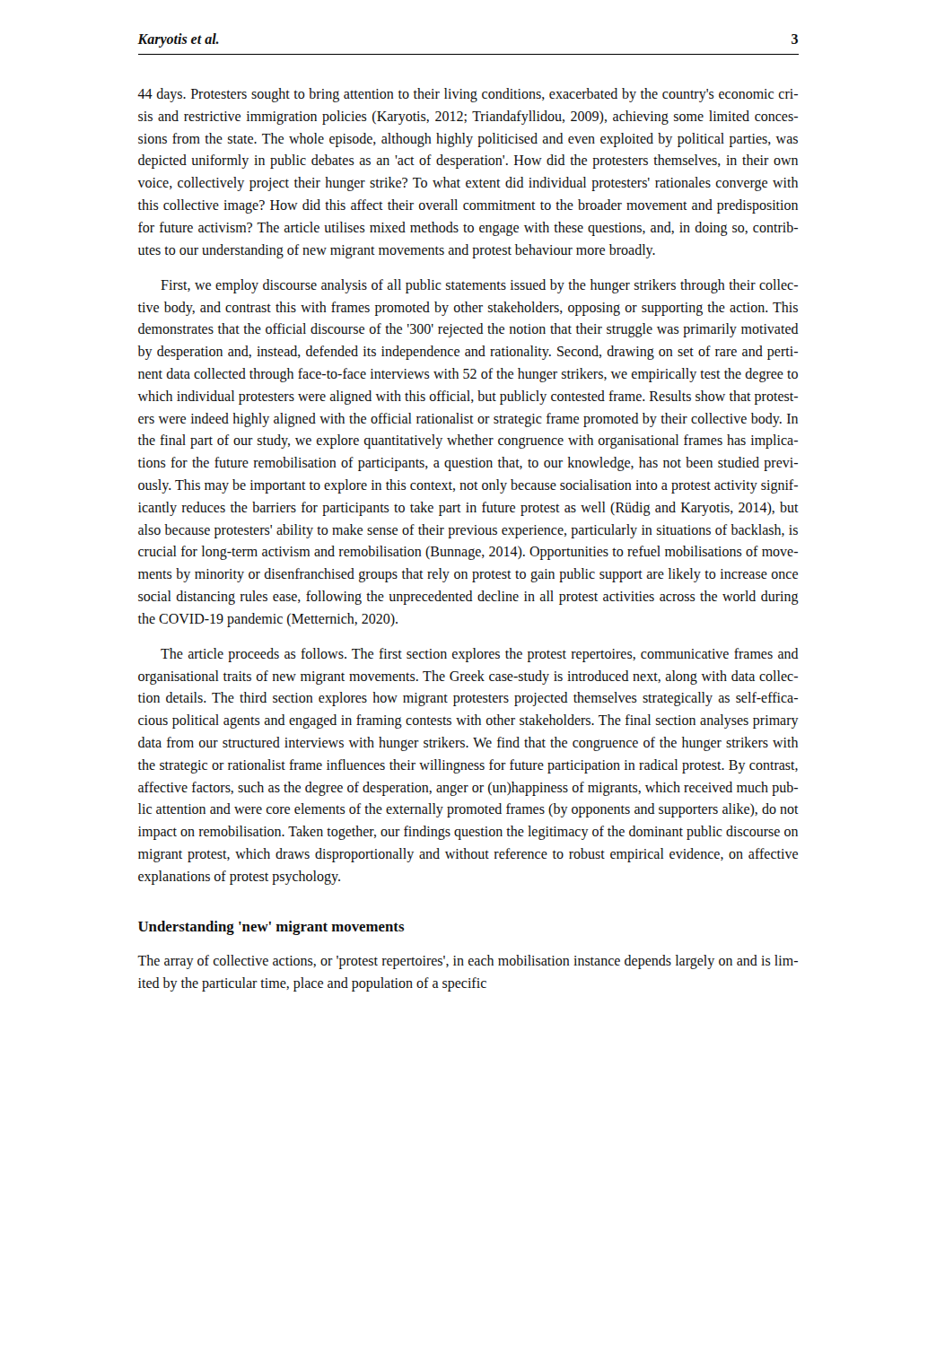Karyotis et al. 3
44 days. Protesters sought to bring attention to their living conditions, exacerbated by the country's economic crisis and restrictive immigration policies (Karyotis, 2012; Triandafyllidou, 2009), achieving some limited concessions from the state. The whole episode, although highly politicised and even exploited by political parties, was depicted uniformly in public debates as an 'act of desperation'. How did the protesters themselves, in their own voice, collectively project their hunger strike? To what extent did individual protesters' rationales converge with this collective image? How did this affect their overall commitment to the broader movement and predisposition for future activism? The article utilises mixed methods to engage with these questions, and, in doing so, contributes to our understanding of new migrant movements and protest behaviour more broadly.
First, we employ discourse analysis of all public statements issued by the hunger strikers through their collective body, and contrast this with frames promoted by other stakeholders, opposing or supporting the action. This demonstrates that the official discourse of the '300' rejected the notion that their struggle was primarily motivated by desperation and, instead, defended its independence and rationality. Second, drawing on set of rare and pertinent data collected through face-to-face interviews with 52 of the hunger strikers, we empirically test the degree to which individual protesters were aligned with this official, but publicly contested frame. Results show that protesters were indeed highly aligned with the official rationalist or strategic frame promoted by their collective body. In the final part of our study, we explore quantitatively whether congruence with organisational frames has implications for the future remobilisation of participants, a question that, to our knowledge, has not been studied previously. This may be important to explore in this context, not only because socialisation into a protest activity significantly reduces the barriers for participants to take part in future protest as well (Rüdig and Karyotis, 2014), but also because protesters' ability to make sense of their previous experience, particularly in situations of backlash, is crucial for long-term activism and remobilisation (Bunnage, 2014). Opportunities to refuel mobilisations of movements by minority or disenfranchised groups that rely on protest to gain public support are likely to increase once social distancing rules ease, following the unprecedented decline in all protest activities across the world during the COVID-19 pandemic (Metternich, 2020).
The article proceeds as follows. The first section explores the protest repertoires, communicative frames and organisational traits of new migrant movements. The Greek case-study is introduced next, along with data collection details. The third section explores how migrant protesters projected themselves strategically as self-efficacious political agents and engaged in framing contests with other stakeholders. The final section analyses primary data from our structured interviews with hunger strikers. We find that the congruence of the hunger strikers with the strategic or rationalist frame influences their willingness for future participation in radical protest. By contrast, affective factors, such as the degree of desperation, anger or (un)happiness of migrants, which received much public attention and were core elements of the externally promoted frames (by opponents and supporters alike), do not impact on remobilisation. Taken together, our findings question the legitimacy of the dominant public discourse on migrant protest, which draws disproportionally and without reference to robust empirical evidence, on affective explanations of protest psychology.
Understanding 'new' migrant movements
The array of collective actions, or 'protest repertoires', in each mobilisation instance depends largely on and is limited by the particular time, place and population of a specific